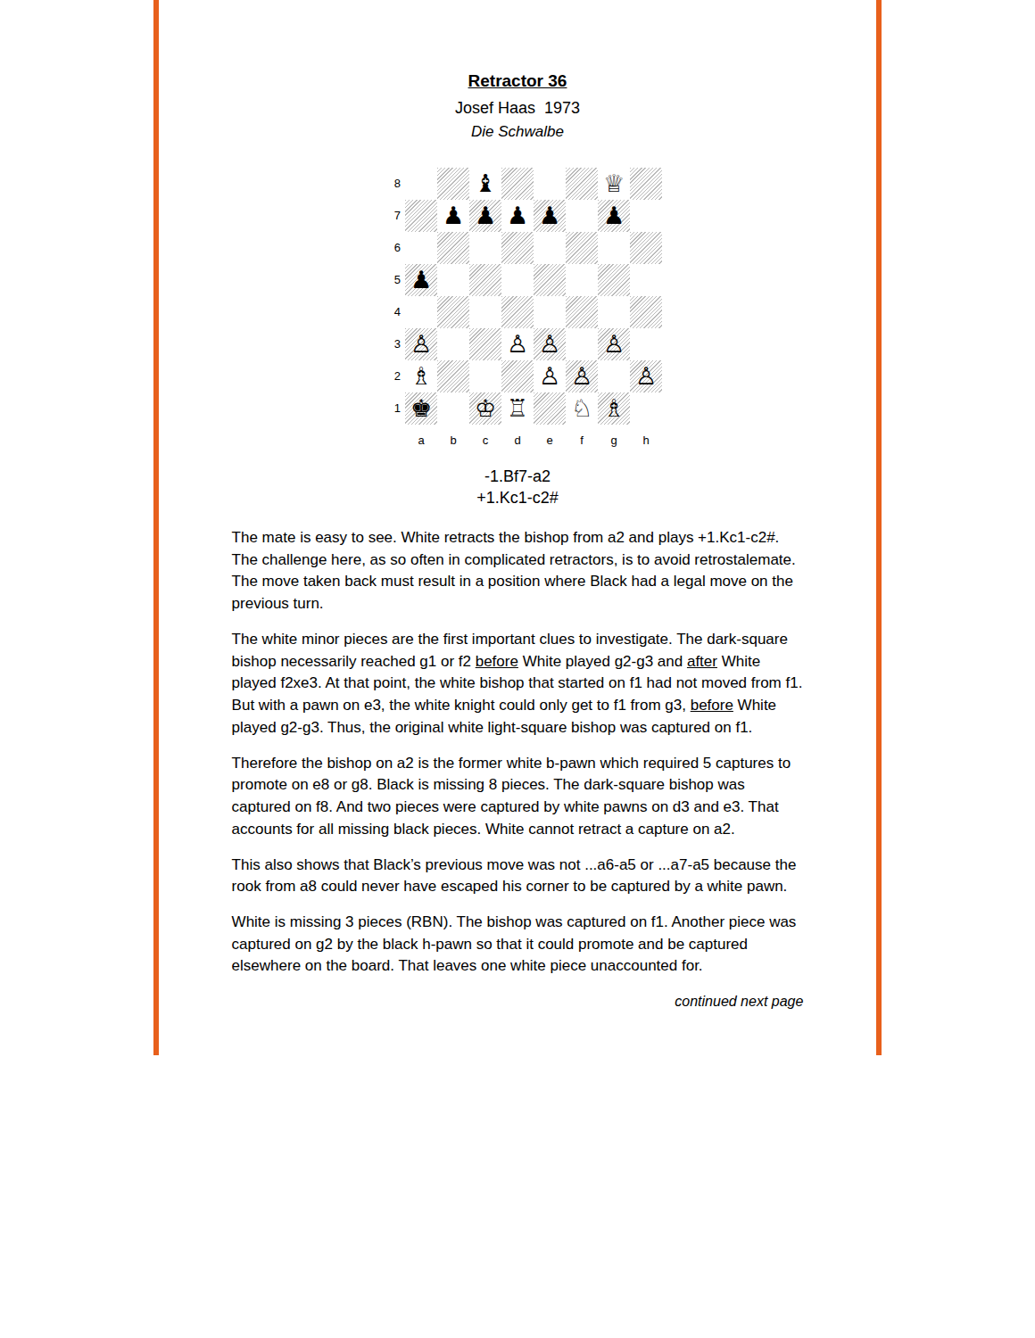Retractor 36
Josef Haas 1973
Die Schwalbe
| 8 | | | ♝ | | | | ♕ | |
| 7 | | ♟ | ♟ | ♟ | ♟ | | ♟ | |
| 6 | | | | | | | | |
| 5 | ♟ | | | | | | | |
| 4 | | | | | | | | |
| 3 | ♙ | | | ♙ | ♙ | | ♙ | |
| 2 | ♗ | | | | ♙ | ♙ | | ♙ |
| 1 | ♚ | | ♔ | ♖ | | ♘ | ♗ | |
| | a | b | c | d | e | f | g | h |
-1.Bf7-a2
+1.Kc1-c2#
The mate is easy to see. White retracts the bishop from a2 and plays +1.Kc1-c2#. The challenge here, as so often in complicated retractors, is to avoid retrostalemate. The move taken back must result in a position where Black had a legal move on the previous turn.
The white minor pieces are the first important clues to investigate. The dark-square bishop necessarily reached g1 or f2 before White played g2-g3 and after White played f2xe3. At that point, the white bishop that started on f1 had not moved from f1. But with a pawn on e3, the white knight could only get to f1 from g3, before White played g2-g3. Thus, the original white light-square bishop was captured on f1.
Therefore the bishop on a2 is the former white b-pawn which required 5 captures to promote on e8 or g8. Black is missing 8 pieces. The dark-square bishop was captured on f8. And two pieces were captured by white pawns on d3 and e3. That accounts for all missing black pieces. White cannot retract a capture on a2.
This also shows that Black’s previous move was not ...a6-a5 or ...a7-a5 because the rook from a8 could never have escaped his corner to be captured by a white pawn.
White is missing 3 pieces (RBN). The bishop was captured on f1. Another piece was captured on g2 by the black h-pawn so that it could promote and be captured elsewhere on the board. That leaves one white piece unaccounted for.
continued next page